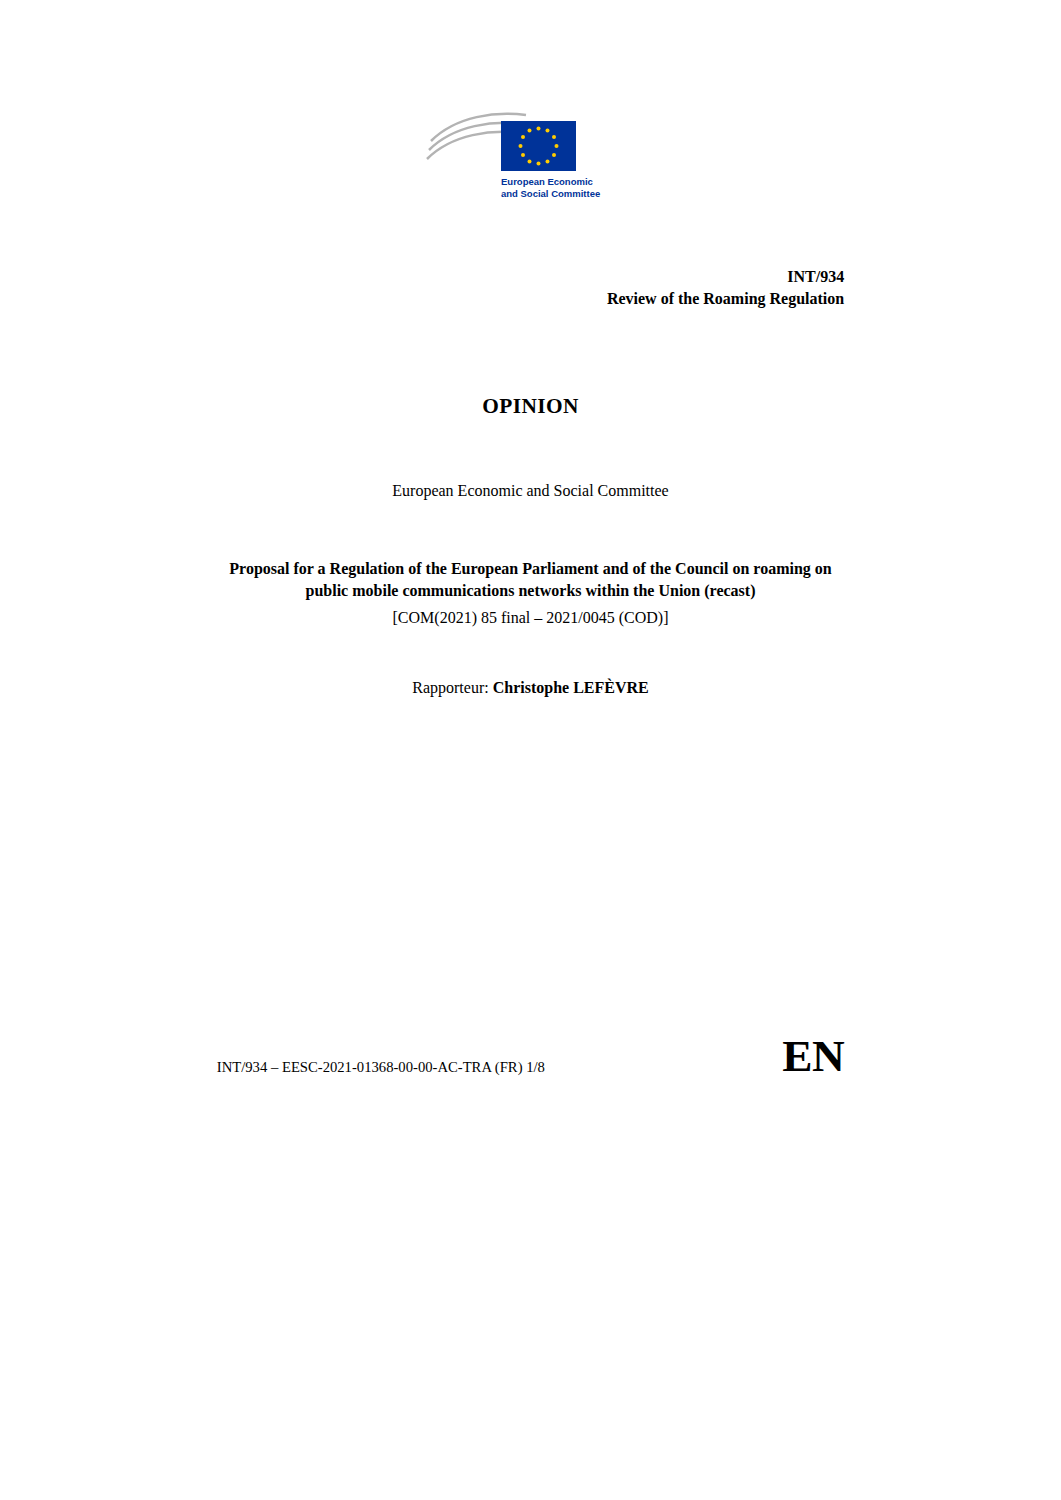INT/934
Review of the Roaming Regulation
OPINION
European Economic and Social Committee
Proposal for a Regulation of the European Parliament and of the Council on roaming on public mobile communications networks within the Union (recast) [COM(2021) 85 final – 2021/0045 (COD)]
Rapporteur: Christophe LEFÈVRE
INT/934 – EESC-2021-01368-00-00-AC-TRA (FR) 1/8
EN